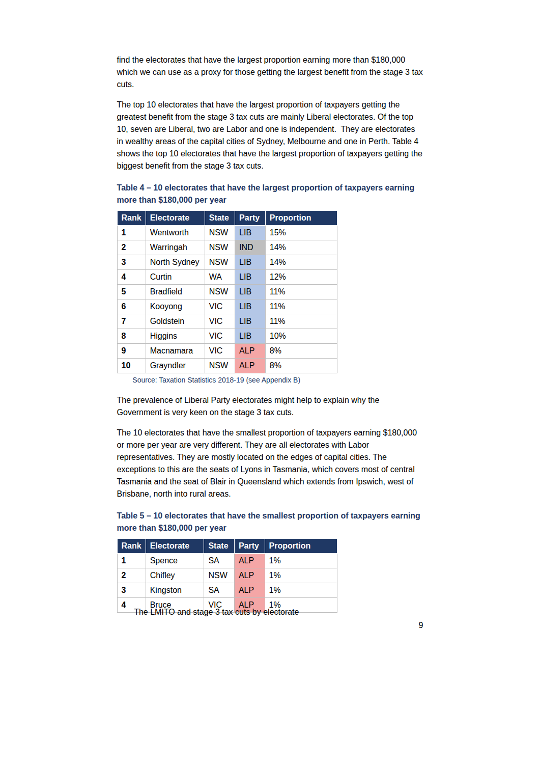find the electorates that have the largest proportion earning more than $180,000 which we can use as a proxy for those getting the largest benefit from the stage 3 tax cuts.
The top 10 electorates that have the largest proportion of taxpayers getting the greatest benefit from the stage 3 tax cuts are mainly Liberal electorates. Of the top 10, seven are Liberal, two are Labor and one is independent. They are electorates in wealthy areas of the capital cities of Sydney, Melbourne and one in Perth. Table 4 shows the top 10 electorates that have the largest proportion of taxpayers getting the biggest benefit from the stage 3 tax cuts.
Table 4 – 10 electorates that have the largest proportion of taxpayers earning more than $180,000 per year
| Rank | Electorate | State | Party | Proportion |
| --- | --- | --- | --- | --- |
| 1 | Wentworth | NSW | LIB | 15% |
| 2 | Warringah | NSW | IND | 14% |
| 3 | North Sydney | NSW | LIB | 14% |
| 4 | Curtin | WA | LIB | 12% |
| 5 | Bradfield | NSW | LIB | 11% |
| 6 | Kooyong | VIC | LIB | 11% |
| 7 | Goldstein | VIC | LIB | 11% |
| 8 | Higgins | VIC | LIB | 10% |
| 9 | Macnamara | VIC | ALP | 8% |
| 10 | Grayndler | NSW | ALP | 8% |
Source: Taxation Statistics 2018-19 (see Appendix B)
The prevalence of Liberal Party electorates might help to explain why the Government is very keen on the stage 3 tax cuts.
The 10 electorates that have the smallest proportion of taxpayers earning $180,000 or more per year are very different. They are all electorates with Labor representatives. They are mostly located on the edges of capital cities. The exceptions to this are the seats of Lyons in Tasmania, which covers most of central Tasmania and the seat of Blair in Queensland which extends from Ipswich, west of Brisbane, north into rural areas.
Table 5 – 10 electorates that have the smallest proportion of taxpayers earning more than $180,000 per year
| Rank | Electorate | State | Party | Proportion |
| --- | --- | --- | --- | --- |
| 1 | Spence | SA | ALP | 1% |
| 2 | Chifley | NSW | ALP | 1% |
| 3 | Kingston | SA | ALP | 1% |
| 4 | Bruce | VIC | ALP | 1% |
The LMITO and stage 3 tax cuts by electorate
9